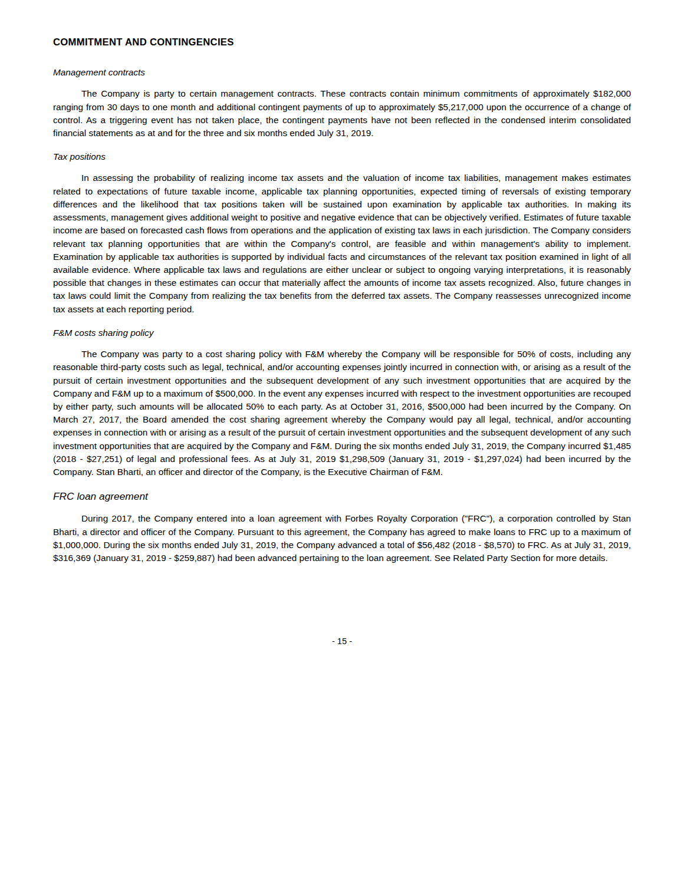COMMITMENT AND CONTINGENCIES
Management contracts
The Company is party to certain management contracts. These contracts contain minimum commitments of approximately $182,000 ranging from 30 days to one month and additional contingent payments of up to approximately $5,217,000 upon the occurrence of a change of control. As a triggering event has not taken place, the contingent payments have not been reflected in the condensed interim consolidated financial statements as at and for the three and six months ended July 31, 2019.
Tax positions
In assessing the probability of realizing income tax assets and the valuation of income tax liabilities, management makes estimates related to expectations of future taxable income, applicable tax planning opportunities, expected timing of reversals of existing temporary differences and the likelihood that tax positions taken will be sustained upon examination by applicable tax authorities. In making its assessments, management gives additional weight to positive and negative evidence that can be objectively verified. Estimates of future taxable income are based on forecasted cash flows from operations and the application of existing tax laws in each jurisdiction. The Company considers relevant tax planning opportunities that are within the Company's control, are feasible and within management's ability to implement. Examination by applicable tax authorities is supported by individual facts and circumstances of the relevant tax position examined in light of all available evidence. Where applicable tax laws and regulations are either unclear or subject to ongoing varying interpretations, it is reasonably possible that changes in these estimates can occur that materially affect the amounts of income tax assets recognized. Also, future changes in tax laws could limit the Company from realizing the tax benefits from the deferred tax assets. The Company reassesses unrecognized income tax assets at each reporting period.
F&M costs sharing policy
The Company was party to a cost sharing policy with F&M whereby the Company will be responsible for 50% of costs, including any reasonable third-party costs such as legal, technical, and/or accounting expenses jointly incurred in connection with, or arising as a result of the pursuit of certain investment opportunities and the subsequent development of any such investment opportunities that are acquired by the Company and F&M up to a maximum of $500,000. In the event any expenses incurred with respect to the investment opportunities are recouped by either party, such amounts will be allocated 50% to each party. As at October 31, 2016, $500,000 had been incurred by the Company. On March 27, 2017, the Board amended the cost sharing agreement whereby the Company would pay all legal, technical, and/or accounting expenses in connection with or arising as a result of the pursuit of certain investment opportunities and the subsequent development of any such investment opportunities that are acquired by the Company and F&M. During the six months ended July 31, 2019, the Company incurred $1,485 (2018 - $27,251) of legal and professional fees. As at July 31, 2019 $1,298,509 (January 31, 2019 - $1,297,024) had been incurred by the Company. Stan Bharti, an officer and director of the Company, is the Executive Chairman of F&M.
FRC loan agreement
During 2017, the Company entered into a loan agreement with Forbes Royalty Corporation ("FRC"), a corporation controlled by Stan Bharti, a director and officer of the Company. Pursuant to this agreement, the Company has agreed to make loans to FRC up to a maximum of $1,000,000. During the six months ended July 31, 2019, the Company advanced a total of $56,482 (2018 - $8,570) to FRC. As at July 31, 2019, $316,369 (January 31, 2019 - $259,887) had been advanced pertaining to the loan agreement. See Related Party Section for more details.
- 15 -